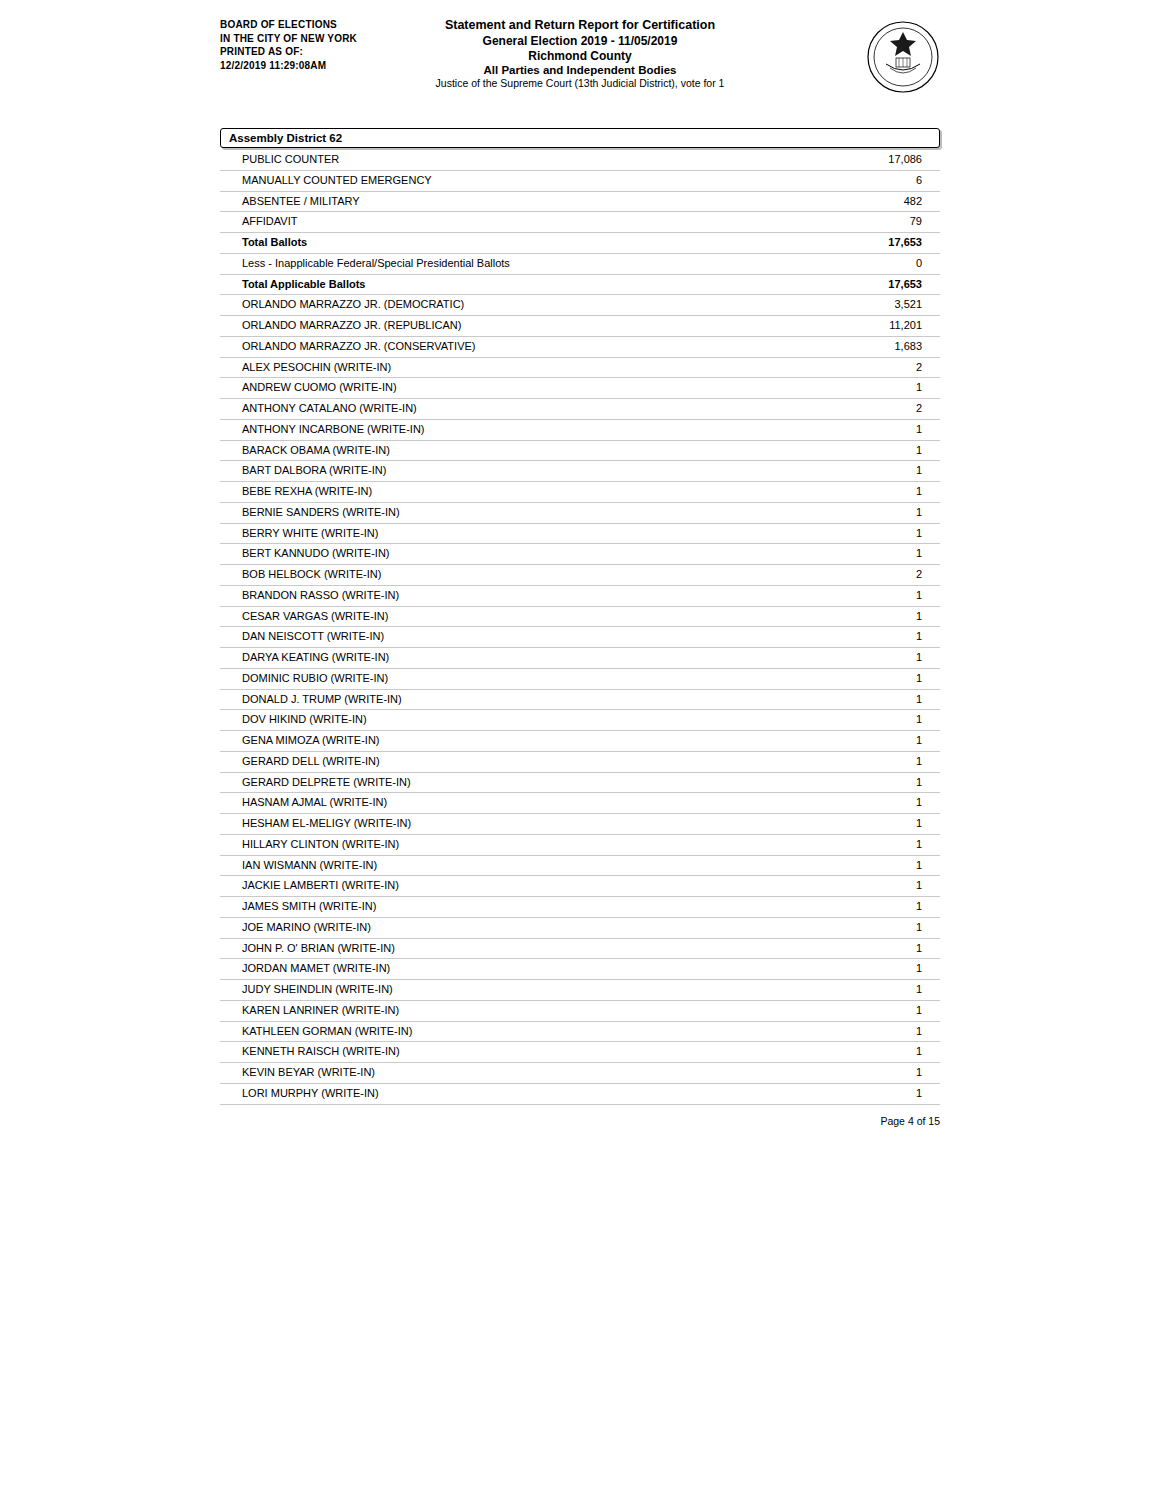BOARD OF ELECTIONS
IN THE CITY OF NEW YORK
PRINTED AS OF:
12/2/2019 11:29:08AM
Statement and Return Report for Certification
General Election 2019 - 11/05/2019
Richmond County
All Parties and Independent Bodies
Justice of the Supreme Court (13th Judicial District), vote for 1
Assembly District 62
| PUBLIC COUNTER | 17,086 |
| MANUALLY COUNTED EMERGENCY | 6 |
| ABSENTEE / MILITARY | 482 |
| AFFIDAVIT | 79 |
| Total Ballots | 17,653 |
| Less - Inapplicable Federal/Special Presidential Ballots | 0 |
| Total Applicable Ballots | 17,653 |
| ORLANDO MARRAZZO JR. (DEMOCRATIC) | 3,521 |
| ORLANDO MARRAZZO JR. (REPUBLICAN) | 11,201 |
| ORLANDO MARRAZZO JR. (CONSERVATIVE) | 1,683 |
| ALEX PESOCHIN (WRITE-IN) | 2 |
| ANDREW CUOMO (WRITE-IN) | 1 |
| ANTHONY CATALANO (WRITE-IN) | 2 |
| ANTHONY INCARBONE (WRITE-IN) | 1 |
| BARACK OBAMA (WRITE-IN) | 1 |
| BART DALBORA (WRITE-IN) | 1 |
| BEBE REXHA (WRITE-IN) | 1 |
| BERNIE SANDERS (WRITE-IN) | 1 |
| BERRY WHITE (WRITE-IN) | 1 |
| BERT KANNUDO (WRITE-IN) | 1 |
| BOB HELBOCK (WRITE-IN) | 2 |
| BRANDON RASSO (WRITE-IN) | 1 |
| CESAR VARGAS (WRITE-IN) | 1 |
| DAN NEISCOTT (WRITE-IN) | 1 |
| DARYA KEATING (WRITE-IN) | 1 |
| DOMINIC RUBIO (WRITE-IN) | 1 |
| DONALD J. TRUMP (WRITE-IN) | 1 |
| DOV HIKIND (WRITE-IN) | 1 |
| GENA MIMOZA (WRITE-IN) | 1 |
| GERARD DELL (WRITE-IN) | 1 |
| GERARD DELPRETE (WRITE-IN) | 1 |
| HASNAM AJMAL (WRITE-IN) | 1 |
| HESHAM EL-MELIGY (WRITE-IN) | 1 |
| HILLARY CLINTON (WRITE-IN) | 1 |
| IAN WISMANN (WRITE-IN) | 1 |
| JACKIE LAMBERTI (WRITE-IN) | 1 |
| JAMES SMITH (WRITE-IN) | 1 |
| JOE MARINO (WRITE-IN) | 1 |
| JOHN P. O' BRIAN (WRITE-IN) | 1 |
| JORDAN MAMET (WRITE-IN) | 1 |
| JUDY SHEINDLIN (WRITE-IN) | 1 |
| KAREN LANRINER (WRITE-IN) | 1 |
| KATHLEEN GORMAN (WRITE-IN) | 1 |
| KENNETH RAISCH (WRITE-IN) | 1 |
| KEVIN BEYAR (WRITE-IN) | 1 |
| LORI MURPHY (WRITE-IN) | 1 |
Page 4 of 15